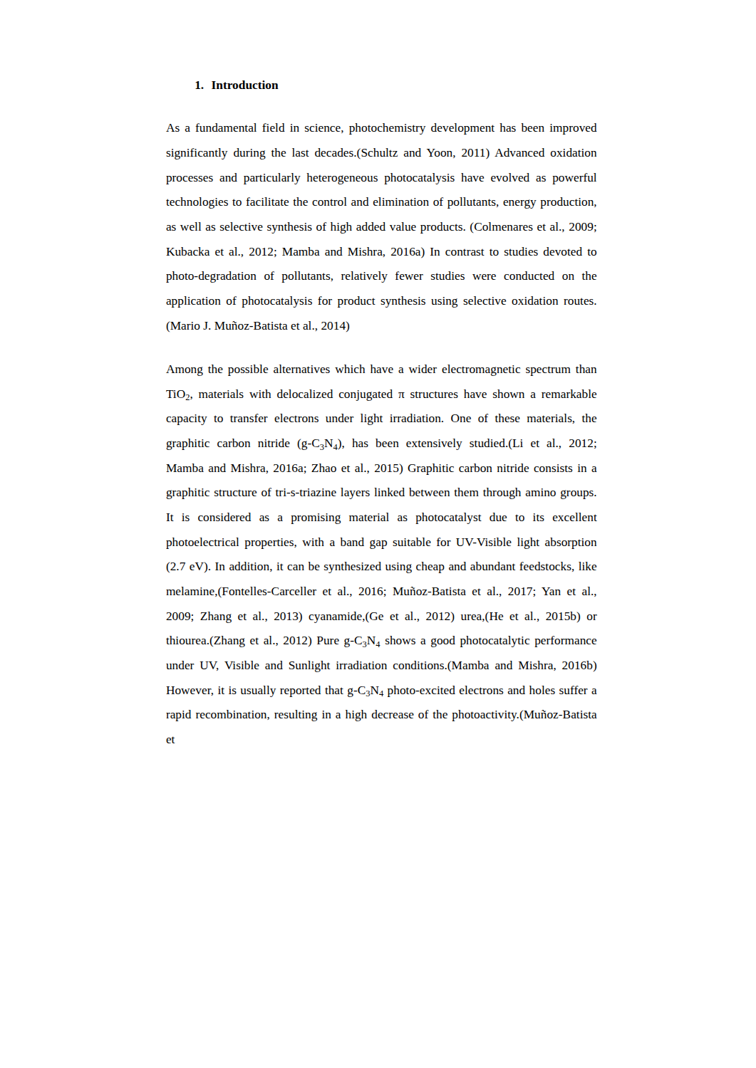1. Introduction
As a fundamental field in science, photochemistry development has been improved significantly during the last decades.(Schultz and Yoon, 2011) Advanced oxidation processes and particularly heterogeneous photocatalysis have evolved as powerful technologies to facilitate the control and elimination of pollutants, energy production, as well as selective synthesis of high added value products. (Colmenares et al., 2009; Kubacka et al., 2012; Mamba and Mishra, 2016a) In contrast to studies devoted to photo-degradation of pollutants, relatively fewer studies were conducted on the application of photocatalysis for product synthesis using selective oxidation routes. (Mario J. Muñoz-Batista et al., 2014)
Among the possible alternatives which have a wider electromagnetic spectrum than TiO2, materials with delocalized conjugated π structures have shown a remarkable capacity to transfer electrons under light irradiation. One of these materials, the graphitic carbon nitride (g-C3N4), has been extensively studied.(Li et al., 2012; Mamba and Mishra, 2016a; Zhao et al., 2015) Graphitic carbon nitride consists in a graphitic structure of tri-s-triazine layers linked between them through amino groups. It is considered as a promising material as photocatalyst due to its excellent photoelectrical properties, with a band gap suitable for UV-Visible light absorption (2.7 eV). In addition, it can be synthesized using cheap and abundant feedstocks, like melamine,(Fontelles-Carceller et al., 2016; Muñoz-Batista et al., 2017; Yan et al., 2009; Zhang et al., 2013) cyanamide,(Ge et al., 2012) urea,(He et al., 2015b) or thiourea.(Zhang et al., 2012) Pure g-C3N4 shows a good photocatalytic performance under UV, Visible and Sunlight irradiation conditions.(Mamba and Mishra, 2016b) However, it is usually reported that g-C3N4 photo-excited electrons and holes suffer a rapid recombination, resulting in a high decrease of the photoactivity.(Muñoz-Batista et